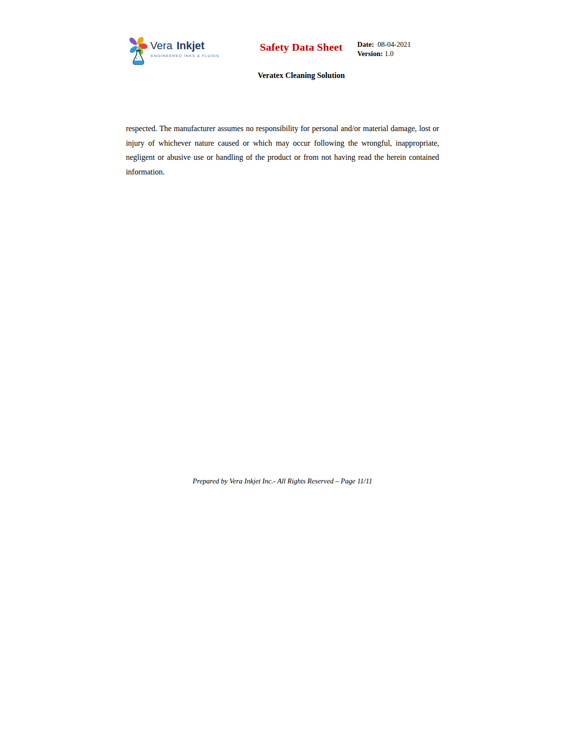Vera Inkjet — Engineered Inks & Fluids Vera Inkjet ENGINEERED INKS & FLUIDS
Safety Data Sheet
Veratex Cleaning Solution
Date: 08-04-2021
Version: 1.0
respected. The manufacturer assumes no responsibility for personal and/or material damage, lost or injury of whichever nature caused or which may occur following the wrongful, inappropriate, negligent or abusive use or handling of the product or from not having read the herein contained information.
Prepared by Vera Inkjet Inc.- All Rights Reserved – Page 11/11